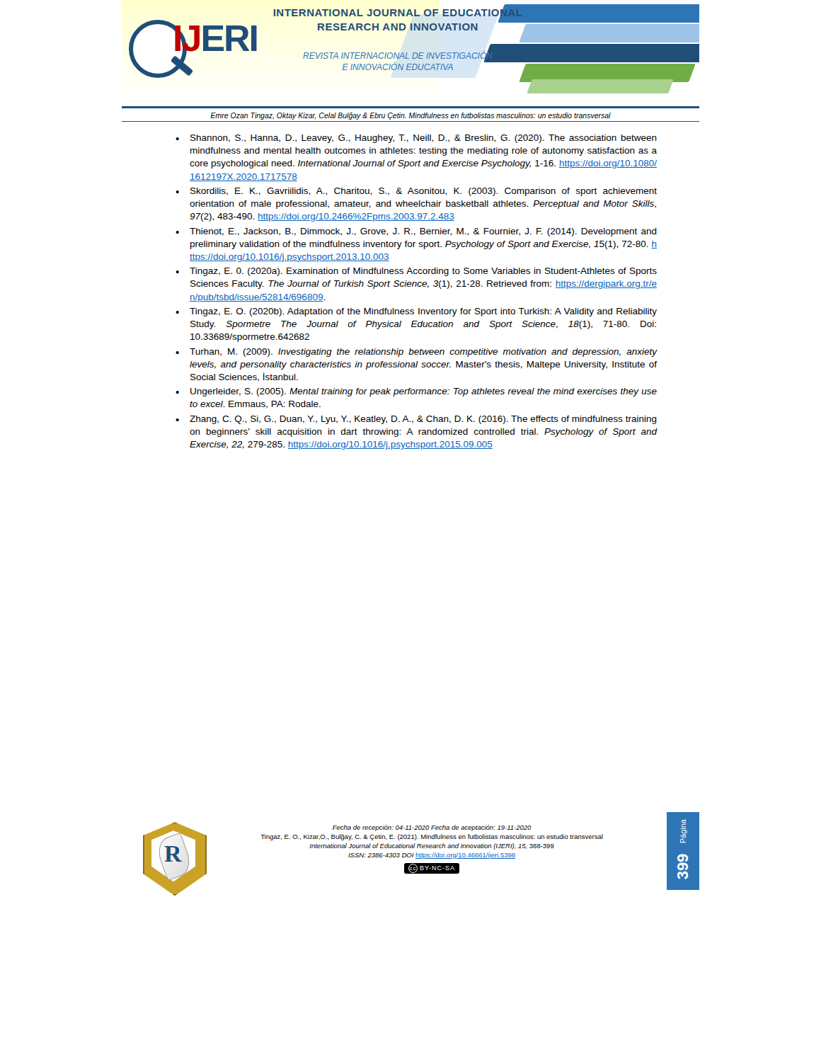IJERI
INTERNATIONAL JOURNAL OF EDUCATIONAL
RESEARCH AND INNOVATION
REVISTA INTERNACIONAL DE INVESTIGACIÓN
E INNOVACIÓN EDUCATIVA
Emre Ozan Tingaz, Oktay Kizar, Celal Bulğay & Ebru Çetin. Mindfulness en futbolistas masculinos: un estudio transversal
Shannon, S., Hanna, D., Leavey, G., Haughey, T., Neill, D., & Breslin, G. (2020). The association between mindfulness and mental health outcomes in athletes: testing the mediating role of autonomy satisfaction as a core psychological need. International Journal of Sport and Exercise Psychology, 1-16. https://doi.org/10.1080/1612197X.2020.1717578
Skordilis, E. K., Gavriilidis, A., Charitou, S., & Asonitou, K. (2003). Comparison of sport achievement orientation of male professional, amateur, and wheelchair basketball athletes. Perceptual and Motor Skills, 97(2), 483-490. https://doi.org/10.2466%2Fpms.2003.97.2.483
Thienot, E., Jackson, B., Dimmock, J., Grove, J. R., Bernier, M., & Fournier, J. F. (2014). Development and preliminary validation of the mindfulness inventory for sport. Psychology of Sport and Exercise, 15(1), 72-80. https://doi.org/10.1016/j.psychsport.2013.10.003
Tingaz, E. 0. (2020a). Examination of Mindfulness According to Some Variables in Student-Athletes of Sports Sciences Faculty. The Journal of Turkish Sport Science, 3(1), 21-28. Retrieved from: https://dergipark.org.tr/en/pub/tsbd/issue/52814/696809.
Tingaz, E. O. (2020b). Adaptation of the Mindfulness Inventory for Sport into Turkish: A Validity and Reliability Study. Spormetre The Journal of Physical Education and Sport Science, 18(1), 71-80. Doi: 10.33689/spormetre.642682
Turhan, M. (2009). Investigating the relationship between competitive motivation and depression, anxiety levels, and personality characteristics in professional soccer. Master's thesis, Maltepe University, Institute of Social Sciences, İstanbul.
Ungerleider, S. (2005). Mental training for peak performance: Top athletes reveal the mind exercises they use to excel. Emmaus, PA: Rodale.
Zhang, C. Q., Si, G., Duan, Y., Lyu, Y., Keatley, D. A., & Chan, D. K. (2016). The effects of mindfulness training on beginners' skill acquisition in dart throwing: A randomized controlled trial. Psychology of Sport and Exercise, 22, 279-285. https://doi.org/10.1016/j.psychsport.2015.09.005
R
Fecha de recepción: 04-11-2020 Fecha de aceptación: 19-11-2020
Tingaz, E. O., Kizar,O., Bulğay, C. & Çetin, E. (2021). Mindfulness en futbolistas masculinos: un estudio transversal
International Journal of Educational Research and Innovation (IJERI), 15, 388-399
ISSN: 2386-4303 DOI https://doi.org/10.46661/ijeri.5398
cc BY-NC-SA
Página 399